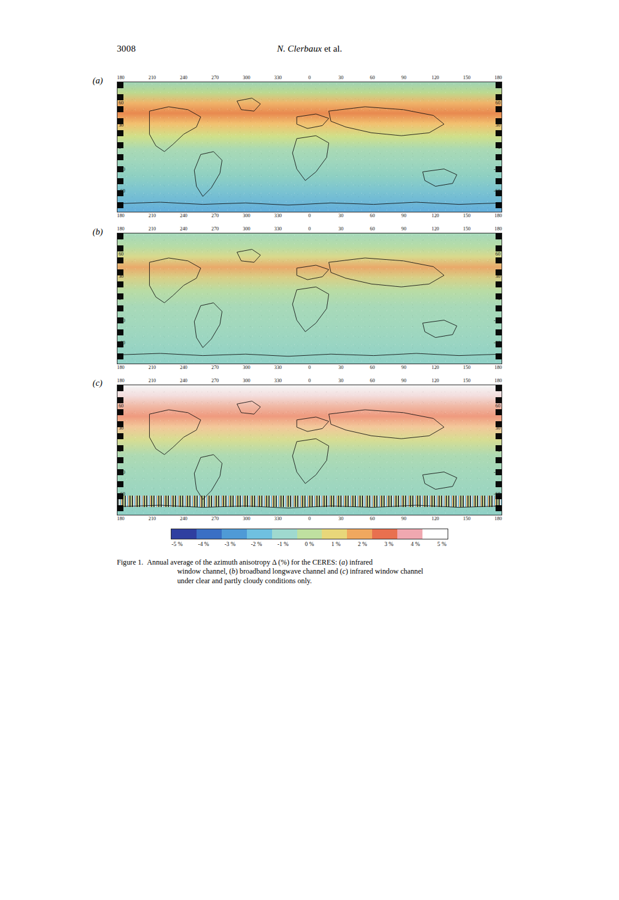3008
N. Clerbaux et al.
(a)
1802102402703003300306090120150180
6060 3030 00 -30-30 -60-60
1802102402703003300306090120150180
(b)
1802102402703003300306090120150180
6060 3030 00 -30-30 -60-60
1802102402703003300306090120150180
(c)
1802102402703003300306090120150180
6060 3030 00 -30-30 -60-60
1802102402703003300306090120150180
-5 %-4 %-3 %-2 %-1 % 0 % 1 % 2 % 3 % 4 % 5 %
Figure 1. Annual average of the azimuth anisotropy Δ (%) for the CERES: (a) infrared window channel, (b) broadband longwave channel and (c) infrared window channel under clear and partly cloudy conditions only.